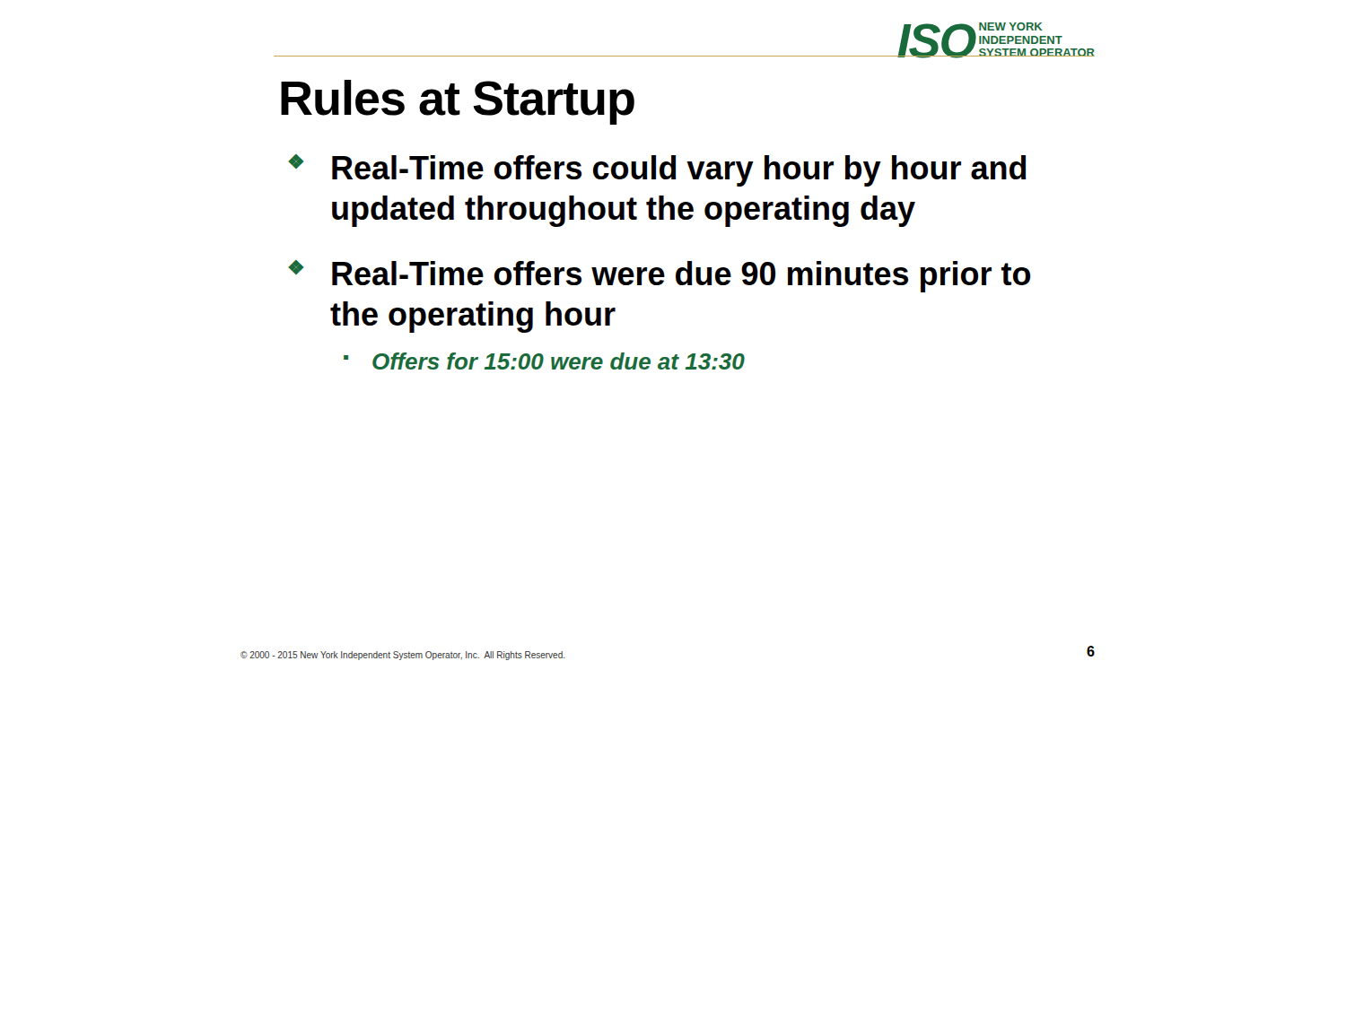ISO NEW YORK INDEPENDENT SYSTEM OPERATOR
Rules at Startup
Real-Time offers could vary hour by hour and updated throughout the operating day
Real-Time offers were due 90 minutes prior to the operating hour
Offers for 15:00 were due at 13:30
© 2000 - 2015 New York Independent System Operator, Inc. All Rights Reserved.
6